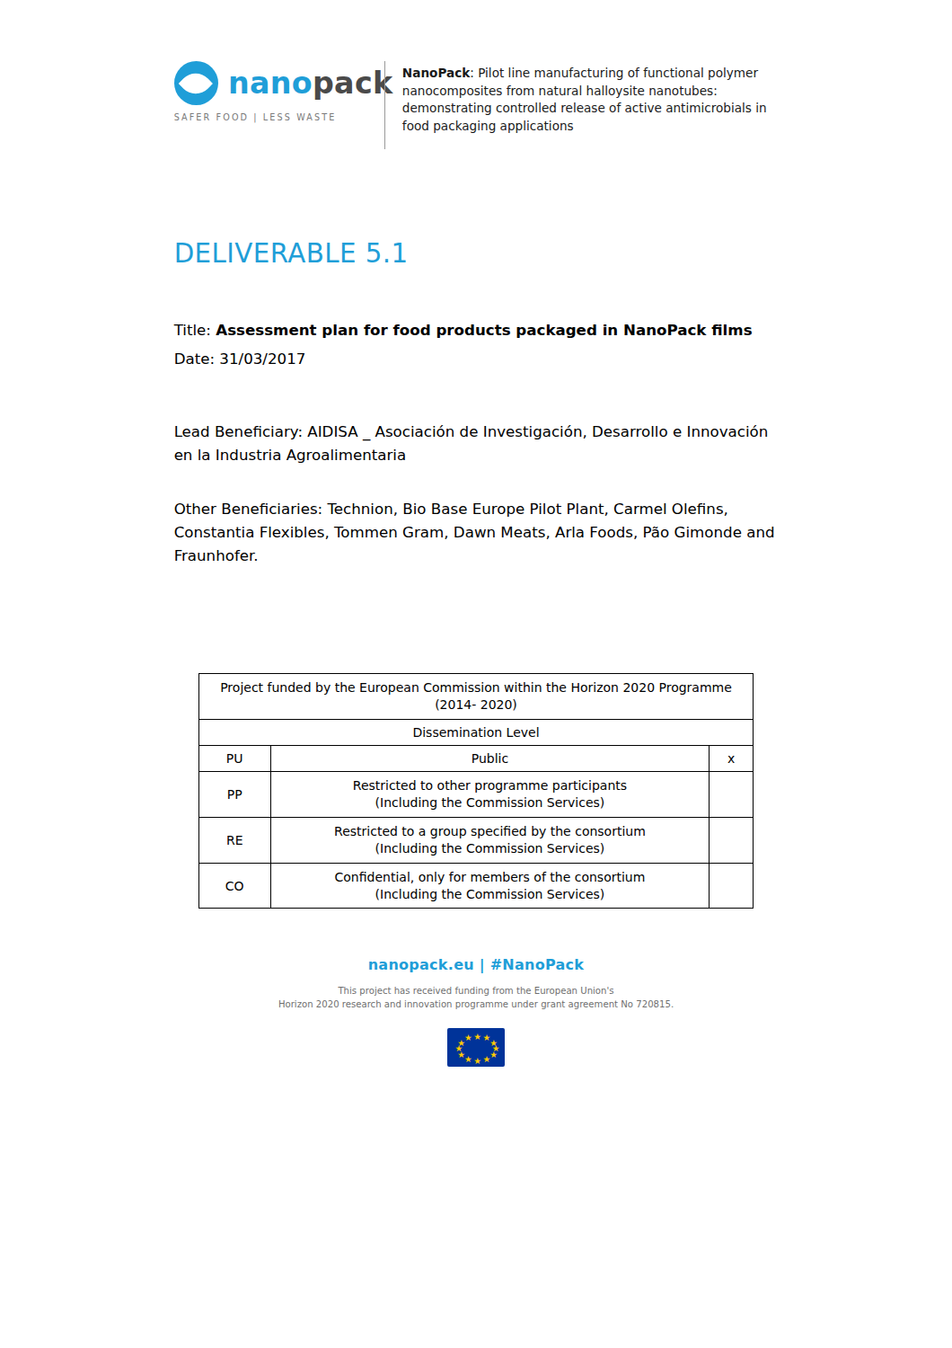nano pack
SAFER FOOD | LESS WASTE
NanoPack: Pilot line manufacturing of functional polymer nanocomposites from natural halloysite nanotubes: demonstrating controlled release of active antimicrobials in food packaging applications
DELIVERABLE 5.1
Title: Assessment plan for food products packaged in NanoPack films
Date: 31/03/2017
Lead Beneficiary: AIDISA _ Asociación de Investigación, Desarrollo e Innovación en la Industria Agroalimentaria
Other Beneficiaries: Technion, Bio Base Europe Pilot Plant, Carmel Olefins, Constantia Flexibles, Tommen Gram, Dawn Meats, Arla Foods, Pão Gimonde and Fraunhofer.
| Project funded by the European Commission within the Horizon 2020 Programme (2014- 2020) |
| Dissemination Level |
| PU | Public | x |
| PP | Restricted to other programme participants (Including the Commission Services) | |
| RE | Restricted to a group specified by the consortium (Including the Commission Services) | |
| CO | Confidential, only for members of the consortium (Including the Commission Services) | |
nanopack.eu | #NanoPack
This project has received funding from the European Union's
Horizon 2020 research and innovation programme under grant agreement No 720815.
★ ★ ★ ★ ★ ★ ★ ★ ★ ★ ★ ★